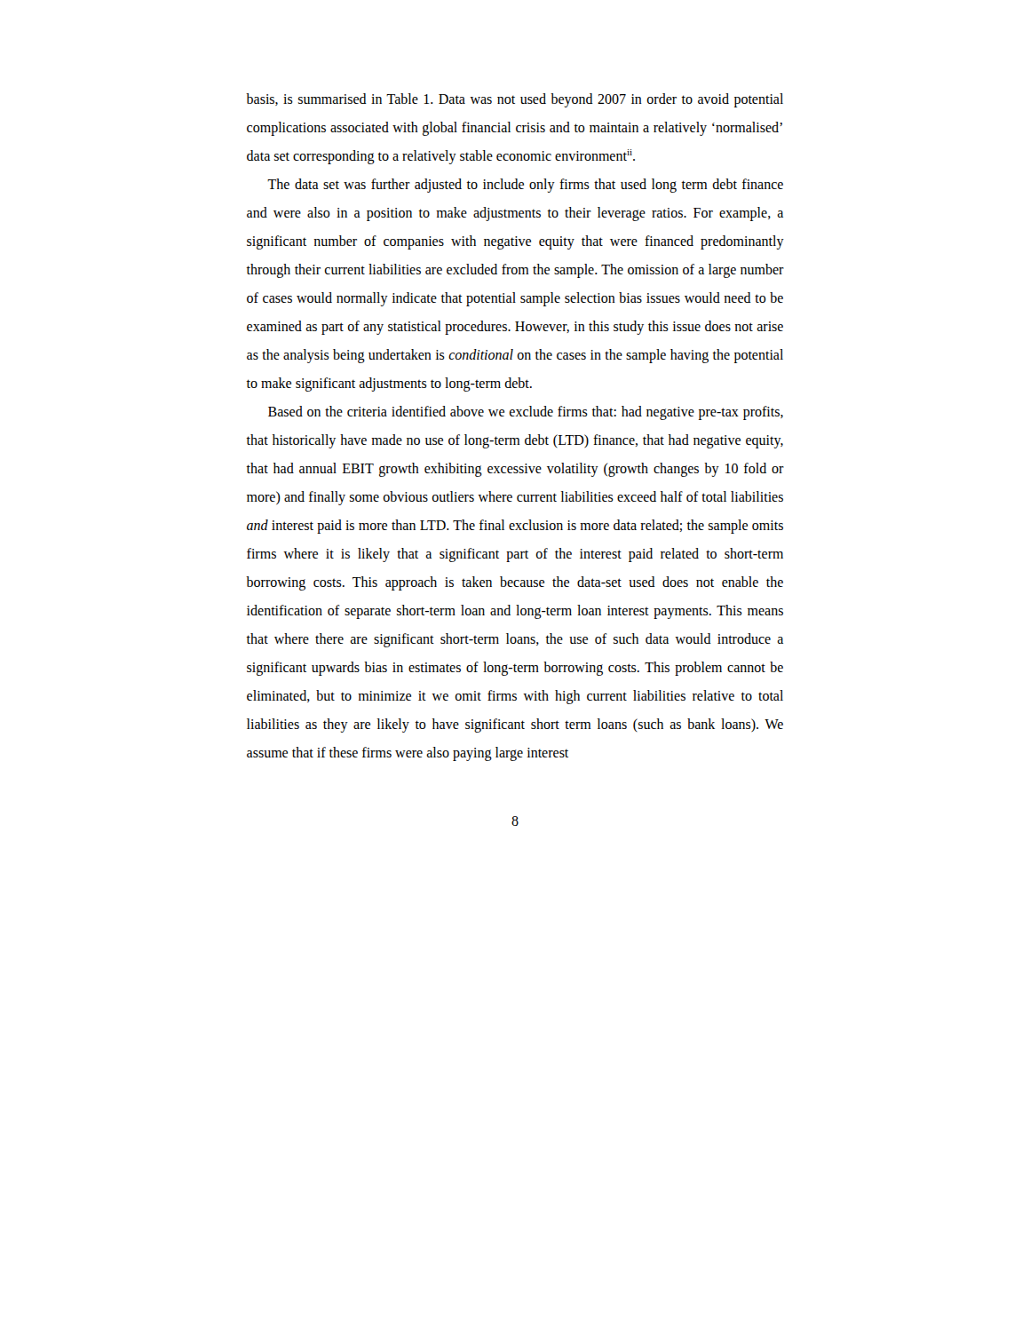basis, is summarised in Table 1. Data was not used beyond 2007 in order to avoid potential complications associated with global financial crisis and to maintain a relatively ‘normalised’ data set corresponding to a relatively stable economic environmentii.
The data set was further adjusted to include only firms that used long term debt finance and were also in a position to make adjustments to their leverage ratios. For example, a significant number of companies with negative equity that were financed predominantly through their current liabilities are excluded from the sample. The omission of a large number of cases would normally indicate that potential sample selection bias issues would need to be examined as part of any statistical procedures. However, in this study this issue does not arise as the analysis being undertaken is conditional on the cases in the sample having the potential to make significant adjustments to long-term debt.
Based on the criteria identified above we exclude firms that: had negative pre-tax profits, that historically have made no use of long-term debt (LTD) finance, that had negative equity, that had annual EBIT growth exhibiting excessive volatility (growth changes by 10 fold or more) and finally some obvious outliers where current liabilities exceed half of total liabilities and interest paid is more than LTD. The final exclusion is more data related; the sample omits firms where it is likely that a significant part of the interest paid related to short-term borrowing costs. This approach is taken because the data-set used does not enable the identification of separate short-term loan and long-term loan interest payments. This means that where there are significant short-term loans, the use of such data would introduce a significant upwards bias in estimates of long-term borrowing costs. This problem cannot be eliminated, but to minimize it we omit firms with high current liabilities relative to total liabilities as they are likely to have significant short term loans (such as bank loans). We assume that if these firms were also paying large interest
8